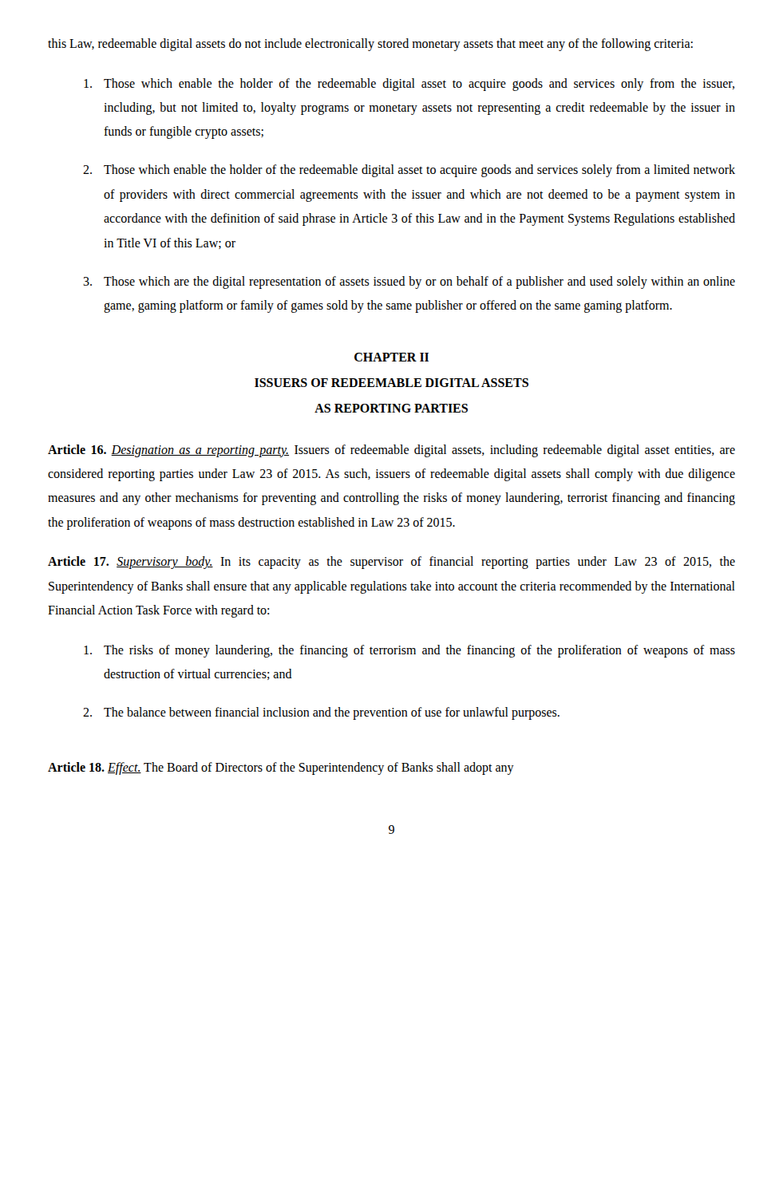this Law, redeemable digital assets do not include electronically stored monetary assets that meet any of the following criteria:
Those which enable the holder of the redeemable digital asset to acquire goods and services only from the issuer, including, but not limited to, loyalty programs or monetary assets not representing a credit redeemable by the issuer in funds or fungible crypto assets;
Those which enable the holder of the redeemable digital asset to acquire goods and services solely from a limited network of providers with direct commercial agreements with the issuer and which are not deemed to be a payment system in accordance with the definition of said phrase in Article 3 of this Law and in the Payment Systems Regulations established in Title VI of this Law; or
Those which are the digital representation of assets issued by or on behalf of a publisher and used solely within an online game, gaming platform or family of games sold by the same publisher or offered on the same gaming platform.
CHAPTER II
ISSUERS OF REDEEMABLE DIGITAL ASSETS
AS REPORTING PARTIES
Article 16. Designation as a reporting party. Issuers of redeemable digital assets, including redeemable digital asset entities, are considered reporting parties under Law 23 of 2015. As such, issuers of redeemable digital assets shall comply with due diligence measures and any other mechanisms for preventing and controlling the risks of money laundering, terrorist financing and financing the proliferation of weapons of mass destruction established in Law 23 of 2015.
Article 17. Supervisory body. In its capacity as the supervisor of financial reporting parties under Law 23 of 2015, the Superintendency of Banks shall ensure that any applicable regulations take into account the criteria recommended by the International Financial Action Task Force with regard to:
The risks of money laundering, the financing of terrorism and the financing of the proliferation of weapons of mass destruction of virtual currencies; and
The balance between financial inclusion and the prevention of use for unlawful purposes.
Article 18. Effect. The Board of Directors of the Superintendency of Banks shall adopt any
9